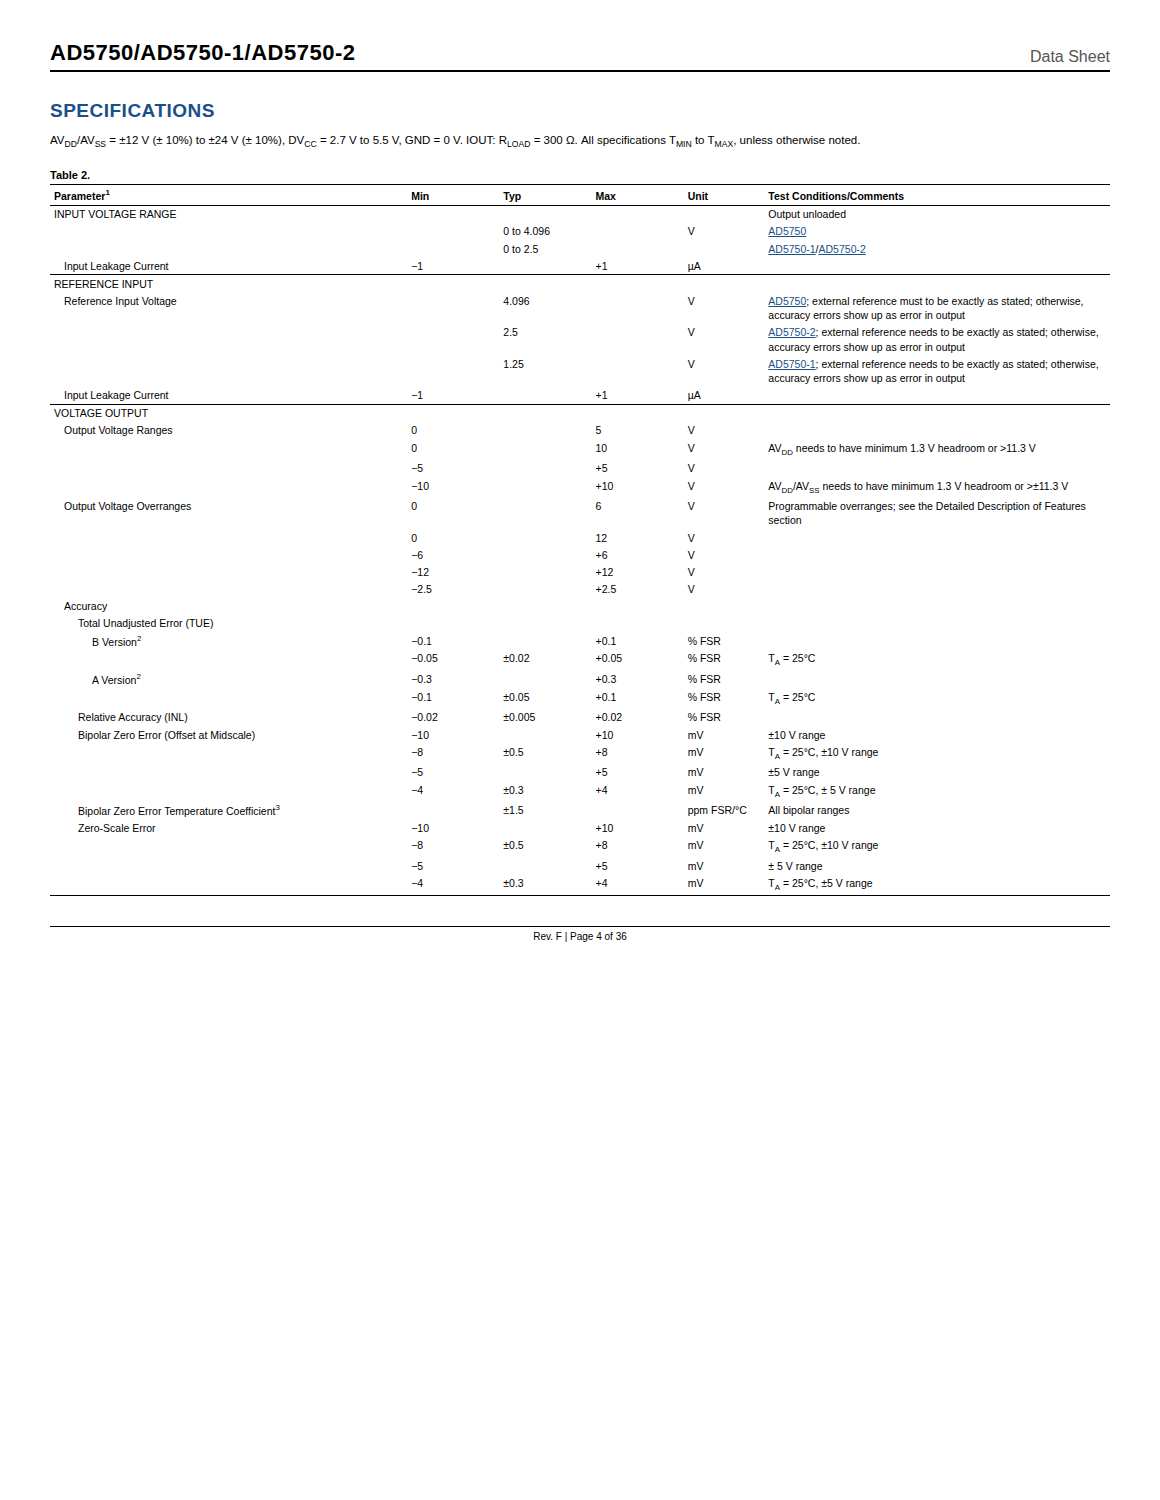AD5750/AD5750-1/AD5750-2
Data Sheet
SPECIFICATIONS
AVDD/AVSS = ±12 V (± 10%) to ±24 V (± 10%), DVCC = 2.7 V to 5.5 V, GND = 0 V. IOUT: RLOAD = 300 Ω. All specifications TMIN to TMAX, unless otherwise noted.
Table 2.
| Parameter 1 | Min | Typ | Max | Unit | Test Conditions/Comments |
| --- | --- | --- | --- | --- | --- |
| INPUT VOLTAGE RANGE | | | | | Output unloaded |
| | | 0 to 4.096 | | V | AD5750 |
| | | 0 to 2.5 | | | AD5750-1 / AD5750-2 |
| Input Leakage Current | −1 | | +1 | µA | |
| REFERENCE INPUT | | | | | |
| Reference Input Voltage | | 4.096 | | V | AD5750 ; external reference must to be exactly as stated; otherwise, accuracy errors show up as error in output |
| | | 2.5 | | V | AD5750-2 ; external reference needs to be exactly as stated; otherwise, accuracy errors show up as error in output |
| | | 1.25 | | V | AD5750-1 ; external reference needs to be exactly as stated; otherwise, accuracy errors show up as error in output |
| Input Leakage Current | −1 | | +1 | µA | |
| VOLTAGE OUTPUT | | | | | |
| Output Voltage Ranges | 0 | | 5 | V | |
| | 0 | | 10 | V | AV DD needs to have minimum 1.3 V headroom or >11.3 V |
| | −5 | | +5 | V | |
| | −10 | | +10 | V | AV DD /AV SS needs to have minimum 1.3 V headroom or >±11.3 V |
| Output Voltage Overranges | 0 | | 6 | V | Programmable overranges; see the Detailed Description of Features section |
| | 0 | | 12 | V | |
| | −6 | | +6 | V | |
| | −12 | | +12 | V | |
| | −2.5 | | +2.5 | V | |
| Accuracy | | | | | |
| Total Unadjusted Error (TUE) | | | | | |
| B Version 2 | −0.1 | | +0.1 | % FSR | |
| | −0.05 | ±0.02 | +0.05 | % FSR | T A = 25°C |
| A Version 2 | −0.3 | | +0.3 | % FSR | |
| | −0.1 | ±0.05 | +0.1 | % FSR | T A = 25°C |
| Relative Accuracy (INL) | −0.02 | ±0.005 | +0.02 | % FSR | |
| Bipolar Zero Error (Offset at Midscale) | −10 | | +10 | mV | ±10 V range |
| | −8 | ±0.5 | +8 | mV | T A = 25°C, ±10 V range |
| | −5 | | +5 | mV | ±5 V range |
| | −4 | ±0.3 | +4 | mV | T A = 25°C, ± 5 V range |
| Bipolar Zero Error Temperature Coefficient 3 | | ±1.5 | | ppm FSR/°C | All bipolar ranges |
| Zero-Scale Error | −10 | | +10 | mV | ±10 V range |
| | −8 | ±0.5 | +8 | mV | T A = 25°C, ±10 V range |
| | −5 | | +5 | mV | ± 5 V range |
| | −4 | ±0.3 | +4 | mV | T A = 25°C, ±5 V range |
Rev. F | Page 4 of 36